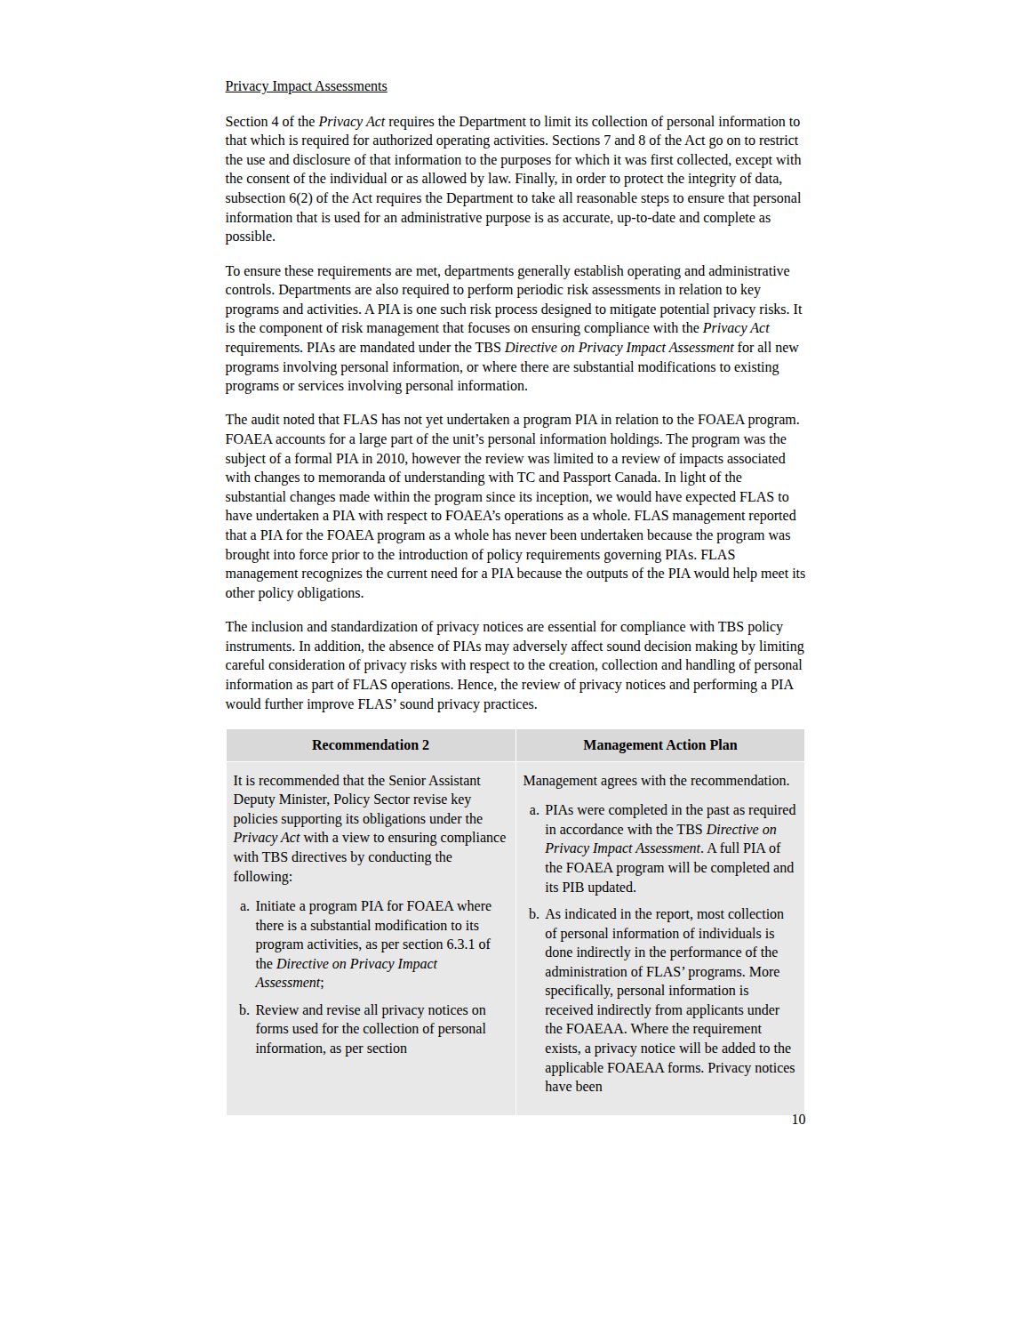Privacy Impact Assessments
Section 4 of the Privacy Act requires the Department to limit its collection of personal information to that which is required for authorized operating activities. Sections 7 and 8 of the Act go on to restrict the use and disclosure of that information to the purposes for which it was first collected, except with the consent of the individual or as allowed by law. Finally, in order to protect the integrity of data, subsection 6(2) of the Act requires the Department to take all reasonable steps to ensure that personal information that is used for an administrative purpose is as accurate, up-to-date and complete as possible.
To ensure these requirements are met, departments generally establish operating and administrative controls. Departments are also required to perform periodic risk assessments in relation to key programs and activities. A PIA is one such risk process designed to mitigate potential privacy risks. It is the component of risk management that focuses on ensuring compliance with the Privacy Act requirements. PIAs are mandated under the TBS Directive on Privacy Impact Assessment for all new programs involving personal information, or where there are substantial modifications to existing programs or services involving personal information.
The audit noted that FLAS has not yet undertaken a program PIA in relation to the FOAEA program. FOAEA accounts for a large part of the unit’s personal information holdings. The program was the subject of a formal PIA in 2010, however the review was limited to a review of impacts associated with changes to memoranda of understanding with TC and Passport Canada. In light of the substantial changes made within the program since its inception, we would have expected FLAS to have undertaken a PIA with respect to FOAEA’s operations as a whole. FLAS management reported that a PIA for the FOAEA program as a whole has never been undertaken because the program was brought into force prior to the introduction of policy requirements governing PIAs. FLAS management recognizes the current need for a PIA because the outputs of the PIA would help meet its other policy obligations.
The inclusion and standardization of privacy notices are essential for compliance with TBS policy instruments. In addition, the absence of PIAs may adversely affect sound decision making by limiting careful consideration of privacy risks with respect to the creation, collection and handling of personal information as part of FLAS operations. Hence, the review of privacy notices and performing a PIA would further improve FLAS’ sound privacy practices.
| Recommendation 2 | Management Action Plan |
| --- | --- |
| It is recommended that the Senior Assistant Deputy Minister, Policy Sector revise key policies supporting its obligations under the Privacy Act with a view to ensuring compliance with TBS directives by conducting the following: Initiate a program PIA for FOAEA where there is a substantial modification to its program activities, as per section 6.3.1 of the Directive on Privacy Impact Assessment ; Review and revise all privacy notices on forms used for the collection of personal information, as per section | Management agrees with the recommendation. PIAs were completed in the past as required in accordance with the TBS Directive on Privacy Impact Assessment . A full PIA of the FOAEA program will be completed and its PIB updated. As indicated in the report, most collection of personal information of individuals is done indirectly in the performance of the administration of FLAS’ programs. More specifically, personal information is received indirectly from applicants under the FOAEAA. Where the requirement exists, a privacy notice will be added to the applicable FOAEAA forms. Privacy notices have been |
10